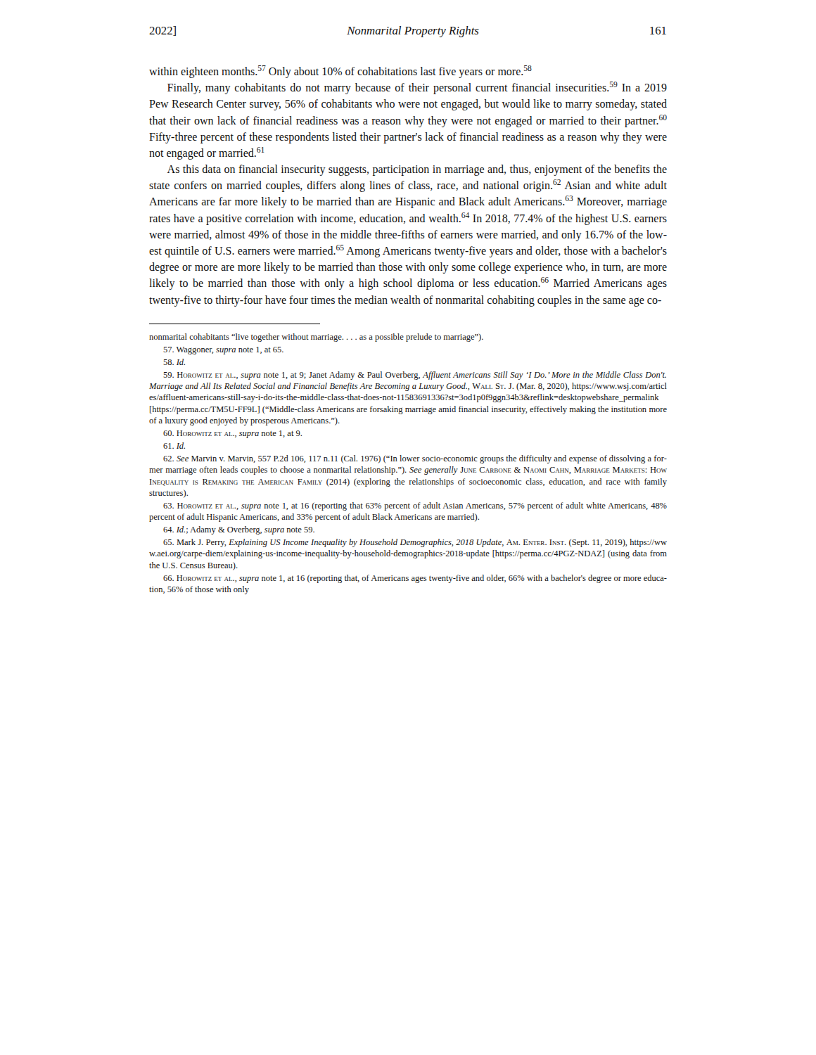2022] Nonmarital Property Rights 161
within eighteen months.57 Only about 10% of cohabitations last five years or more.58
Finally, many cohabitants do not marry because of their personal current financial insecurities.59 In a 2019 Pew Research Center survey, 56% of cohabitants who were not engaged, but would like to marry someday, stated that their own lack of financial readiness was a reason why they were not engaged or married to their partner.60 Fifty-three percent of these respondents listed their partner's lack of financial readiness as a reason why they were not engaged or married.61
As this data on financial insecurity suggests, participation in marriage and, thus, enjoyment of the benefits the state confers on married couples, differs along lines of class, race, and national origin.62 Asian and white adult Americans are far more likely to be married than are Hispanic and Black adult Americans.63 Moreover, marriage rates have a positive correlation with income, education, and wealth.64 In 2018, 77.4% of the highest U.S. earners were married, almost 49% of those in the middle three-fifths of earners were married, and only 16.7% of the lowest quintile of U.S. earners were married.65 Among Americans twenty-five years and older, those with a bachelor's degree or more are more likely to be married than those with only some college experience who, in turn, are more likely to be married than those with only a high school diploma or less education.66 Married Americans ages twenty-five to thirty-four have four times the median wealth of nonmarital cohabiting couples in the same age co-
nonmarital cohabitants “live together without marriage. . . . as a possible prelude to marriage”).
57. Waggoner, supra note 1, at 65.
58. Id.
59. Horowitz et al., supra note 1, at 9; Janet Adamy & Paul Overberg, Affluent Americans Still Say ‘I Do.’ More in the Middle Class Don't. Marriage and All Its Related Social and Financial Benefits Are Becoming a Luxury Good., Wall St. J. (Mar. 8, 2020), https://www.wsj.com/articles/affluent-americans-still-say-i-do-its-the-middle-class-that-does-not-11583691336?st=3od1p0f9ggn34b3&reflink=desktopwebshare_permalink [https://perma.cc/TM5U-FF9L] (“Middle-class Americans are forsaking marriage amid financial insecurity, effectively making the institution more of a luxury good enjoyed by prosperous Americans.”).
60. Horowitz et al., supra note 1, at 9.
61. Id.
62. See Marvin v. Marvin, 557 P.2d 106, 117 n.11 (Cal. 1976) (“In lower socio-economic groups the difficulty and expense of dissolving a former marriage often leads couples to choose a nonmarital relationship.”). See generally June Carbone & Naomi Cahn, Marriage Markets: How Inequality is Remaking the American Family (2014) (exploring the relationships of socioeconomic class, education, and race with family structures).
63. Horowitz et al., supra note 1, at 16 (reporting that 63% percent of adult Asian Americans, 57% percent of adult white Americans, 48% percent of adult Hispanic Americans, and 33% percent of adult Black Americans are married).
64. Id.; Adamy & Overberg, supra note 59.
65. Mark J. Perry, Explaining US Income Inequality by Household Demographics, 2018 Update, Am. Enter. Inst. (Sept. 11, 2019), https://www.aei.org/carpe-diem/explaining-us-income-inequality-by-household-demographics-2018-update [https://perma.cc/4PGZ-NDAZ] (using data from the U.S. Census Bureau).
66. Horowitz et al., supra note 1, at 16 (reporting that, of Americans ages twenty-five and older, 66% with a bachelor's degree or more education, 56% of those with only